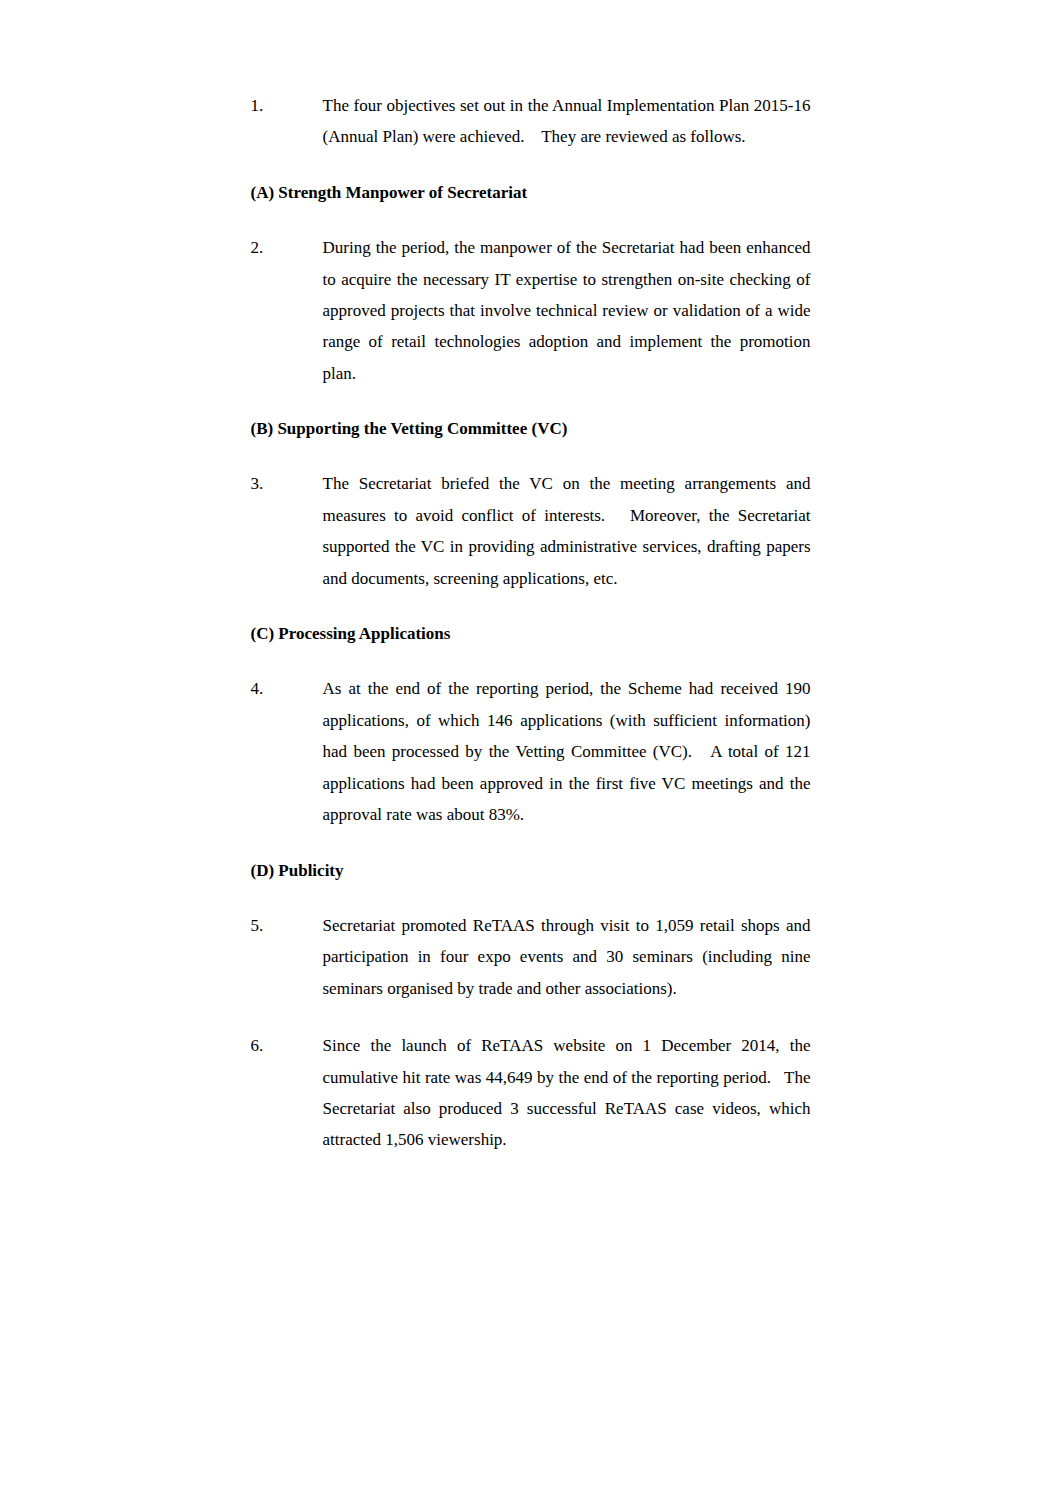1. The four objectives set out in the Annual Implementation Plan 2015-16 (Annual Plan) were achieved. They are reviewed as follows.
(A) Strength Manpower of Secretariat
2. During the period, the manpower of the Secretariat had been enhanced to acquire the necessary IT expertise to strengthen on-site checking of approved projects that involve technical review or validation of a wide range of retail technologies adoption and implement the promotion plan.
(B) Supporting the Vetting Committee (VC)
3. The Secretariat briefed the VC on the meeting arrangements and measures to avoid conflict of interests. Moreover, the Secretariat supported the VC in providing administrative services, drafting papers and documents, screening applications, etc.
(C) Processing Applications
4. As at the end of the reporting period, the Scheme had received 190 applications, of which 146 applications (with sufficient information) had been processed by the Vetting Committee (VC). A total of 121 applications had been approved in the first five VC meetings and the approval rate was about 83%.
(D) Publicity
5. Secretariat promoted ReTAAS through visit to 1,059 retail shops and participation in four expo events and 30 seminars (including nine seminars organised by trade and other associations).
6. Since the launch of ReTAAS website on 1 December 2014, the cumulative hit rate was 44,649 by the end of the reporting period. The Secretariat also produced 3 successful ReTAAS case videos, which attracted 1,506 viewership.